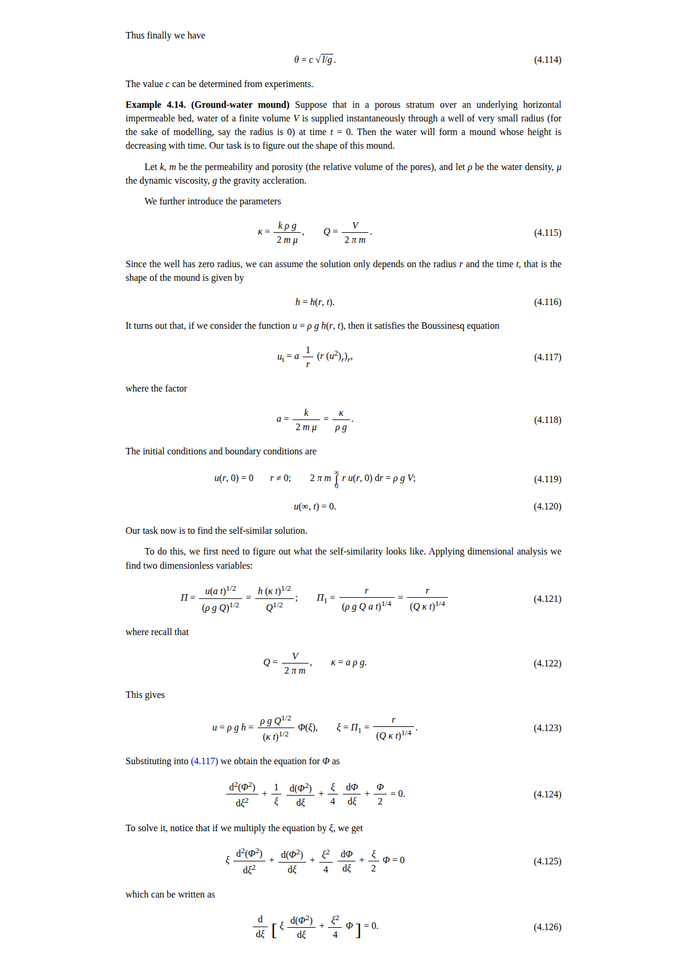Thus finally we have
θ = c √l/g.
(4.114)
The value c can be determined from experiments.
Example 4.14. (Ground-water mound) Suppose that in a porous stratum over an underlying horizontal impermeable bed, water of a finite volume V is supplied instantaneously through a well of very small radius (for the sake of modelling, say the radius is 0) at time t = 0. Then the water will form a mound whose height is decreasing with time. Our task is to figure out the shape of this mound.
Let k, m be the permeability and porosity (the relative volume of the pores), and let ρ be the water density, μ the dynamic viscosity, g the gravity accleration.
We further introduce the parameters
κ = k ρ g 2 m μ, Q = V 2 π m.
(4.115)
Since the well has zero radius, we can assume the solution only depends on the radius r and the time t, that is the shape of the mound is given by
h = h(r, t).
(4.116)
It turns out that, if we consider the function u = ρ g h(r, t), then it satisfies the Boussinesq equation
ut = a 1 r (r (u2)r)r,
(4.117)
where the factor
a = k 2 m μ = κρ g.
(4.118)
The initial conditions and boundary conditions are
u(r, 0) = 0 r ≠ 0; 2 π m ∞∫0 r u(r, 0) dr = ρ g V;
(4.119)
u(∞, t) = 0.
(4.120)
Our task now is to find the self-similar solution.
To do this, we first need to figure out what the self-similarity looks like. Applying dimensional analysis we find two dimensionless variables:
Π = u(a t)1/2(ρ g Q)1/2 = h (κ t)1/2 Q1/2; Π1 = r(ρ g Q a t)1/4 = r(Q κ t)1/4
(4.121)
where recall that
Q = V 2 π m, κ = a ρ g.
(4.122)
This gives
u = ρ g h = ρ g Q1/2(κ t)1/2 Φ(ξ), ξ = Π1 = r(Q κ t)1/4.
(4.123)
Substituting into (4.117) we obtain the equation for Φ as
d2(Φ2) dξ2 + 1 ξ d(Φ2) dξ + ξ 4 dΦ dξ + Φ 2 = 0.
(4.124)
To solve it, notice that if we multiply the equation by ξ, we get
ξ d2(Φ2) dξ2 + d(Φ2) dξ + ξ24 dΦ dξ + ξ 2 Φ = 0
(4.125)
which can be written as
ddξ [ ξ d(Φ2) dξ + ξ24 Φ ] = 0.
(4.126)